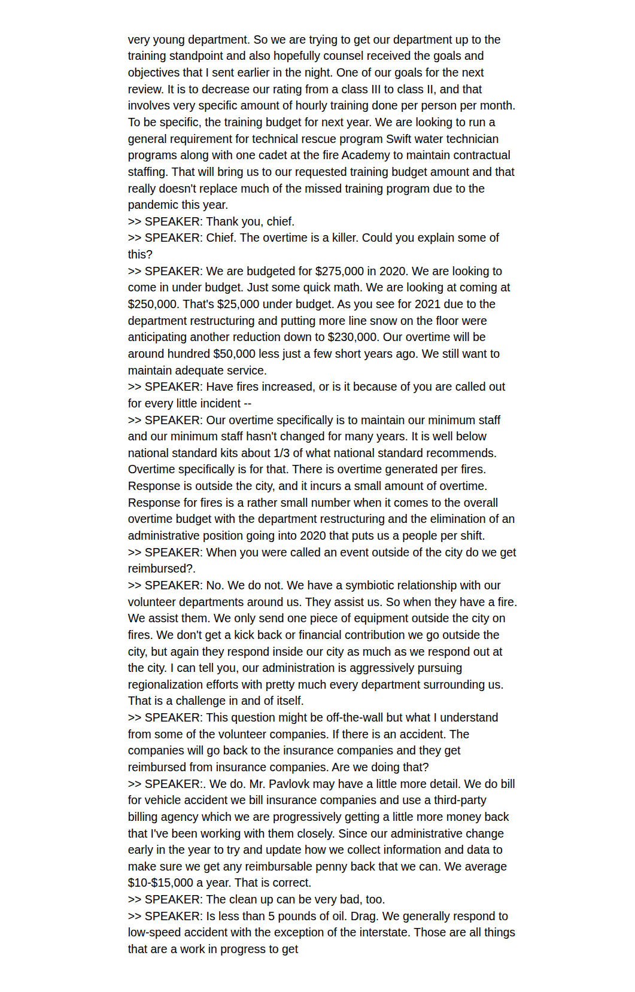very young department. So we are trying to get our department up to the training standpoint and also hopefully counsel received the goals and objectives that I sent earlier in the night. One of our goals for the next review. It is to decrease our rating from a class III to class II, and that involves very specific amount of hourly training done per person per month. To be specific, the training budget for next year. We are looking to run a general requirement for technical rescue program Swift water technician programs along with one cadet at the fire Academy to maintain contractual staffing. That will bring us to our requested training budget amount and that really doesn't replace much of the missed training program due to the pandemic this year.
>> SPEAKER: Thank you, chief.
>> SPEAKER: Chief. The overtime is a killer. Could you explain some of this?
>> SPEAKER: We are budgeted for $275,000 in 2020. We are looking to come in under budget. Just some quick math. We are looking at coming at $250,000. That's $25,000 under budget. As you see for 2021 due to the department restructuring and putting more line snow on the floor were anticipating another reduction down to $230,000. Our overtime will be around hundred $50,000 less just a few short years ago. We still want to maintain adequate service.
>> SPEAKER: Have fires increased, or is it because of you are called out for every little incident --
>> SPEAKER: Our overtime specifically is to maintain our minimum staff and our minimum staff hasn't changed for many years. It is well below national standard kits about 1/3 of what national standard recommends. Overtime specifically is for that. There is overtime generated per fires. Response is outside the city, and it incurs a small amount of overtime. Response for fires is a rather small number when it comes to the overall overtime budget with the department restructuring and the elimination of an administrative position going into 2020 that puts us a people per shift.
>> SPEAKER: When you were called an event outside of the city do we get reimbursed?.
>> SPEAKER: No. We do not. We have a symbiotic relationship with our volunteer departments around us. They assist us. So when they have a fire. We assist them. We only send one piece of equipment outside the city on fires. We don't get a kick back or financial contribution we go outside the city, but again they respond inside our city as much as we respond out at the city. I can tell you, our administration is aggressively pursuing regionalization efforts with pretty much every department surrounding us. That is a challenge in and of itself.
>> SPEAKER: This question might be off-the-wall but what I understand from some of the volunteer companies. If there is an accident. The companies will go back to the insurance companies and they get reimbursed from insurance companies. Are we doing that?
>> SPEAKER:. We do. Mr. Pavlovk may have a little more detail. We do bill for vehicle accident we bill insurance companies and use a third-party billing agency which we are progressively getting a little more money back that I've been working with them closely. Since our administrative change early in the year to try and update how we collect information and data to make sure we get any reimbursable penny back that we can. We average $10-$15,000 a year. That is correct.
>> SPEAKER: The clean up can be very bad, too.
>> SPEAKER: Is less than 5 pounds of oil. Drag. We generally respond to low-speed accident with the exception of the interstate. Those are all things that are a work in progress to get